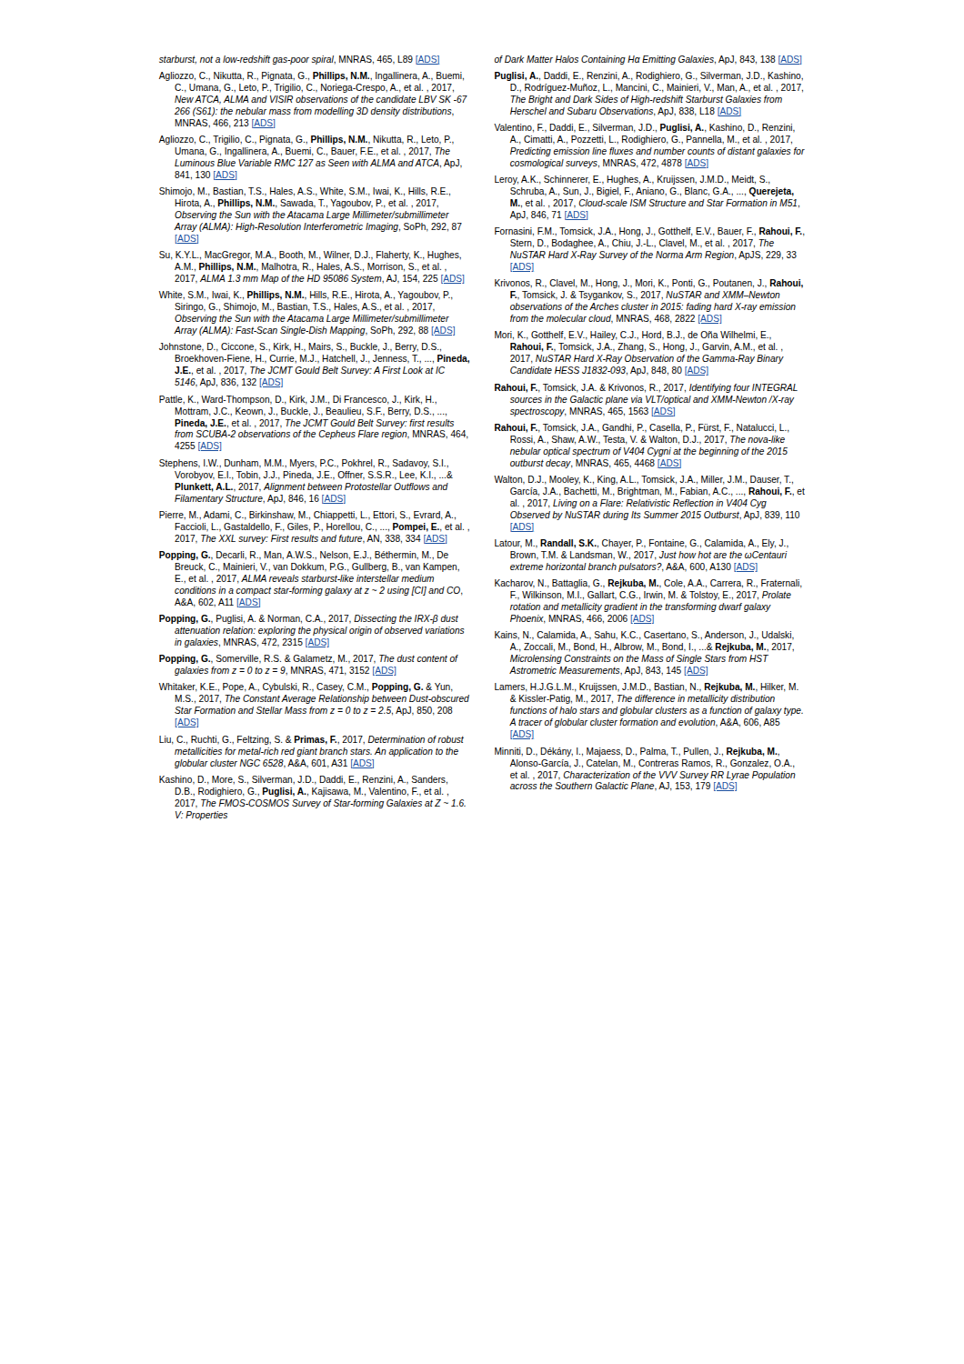starburst, not a low-redshift gas-poor spiral, MNRAS, 465, L89 [ADS]
Agliozzo, C., Nikutta, R., Pignata, G., Phillips, N.M., Ingallinera, A., Buemi, C., Umana, G., Leto, P., Trigilio, C., Noriega-Crespo, A., et al. , 2017, New ATCA, ALMA and VISIR observations of the candidate LBV SK -67 266 (S61): the nebular mass from modelling 3D density distributions, MNRAS, 466, 213 [ADS]
Agliozzo, C., Trigilio, C., Pignata, G., Phillips, N.M., Nikutta, R., Leto, P., Umana, G., Ingallinera, A., Buemi, C., Bauer, F.E., et al. , 2017, The Luminous Blue Variable RMC 127 as Seen with ALMA and ATCA, ApJ, 841, 130 [ADS]
Shimojo, M., Bastian, T.S., Hales, A.S., White, S.M., Iwai, K., Hills, R.E., Hirota, A., Phillips, N.M., Sawada, T., Yagoubov, P., et al. , 2017, Observing the Sun with the Atacama Large Millimeter/submillimeter Array (ALMA): High-Resolution Interferometric Imaging, SoPh, 292, 87 [ADS]
Su, K.Y.L., MacGregor, M.A., Booth, M., Wilner, D.J., Flaherty, K., Hughes, A.M., Phillips, N.M., Malhotra, R., Hales, A.S., Morrison, S., et al. , 2017, ALMA 1.3 mm Map of the HD 95086 System, AJ, 154, 225 [ADS]
White, S.M., Iwai, K., Phillips, N.M., Hills, R.E., Hirota, A., Yagoubov, P., Siringo, G., Shimojo, M., Bastian, T.S., Hales, A.S., et al. , 2017, Observing the Sun with the Atacama Large Millimeter/submillimeter Array (ALMA): Fast-Scan Single-Dish Mapping, SoPh, 292, 88 [ADS]
Johnstone, D., Ciccone, S., Kirk, H., Mairs, S., Buckle, J., Berry, D.S., Broekhoven-Fiene, H., Currie, M.J., Hatchell, J., Jenness, T., ..., Pineda, J.E., et al. , 2017, The JCMT Gould Belt Survey: A First Look at IC 5146, ApJ, 836, 132 [ADS]
Pattle, K., Ward-Thompson, D., Kirk, J.M., Di Francesco, J., Kirk, H., Mottram, J.C., Keown, J., Buckle, J., Beaulieu, S.F., Berry, D.S., ..., Pineda, J.E., et al. , 2017, The JCMT Gould Belt Survey: first results from SCUBA-2 observations of the Cepheus Flare region, MNRAS, 464, 4255 [ADS]
Stephens, I.W., Dunham, M.M., Myers, P.C., Pokhrel, R., Sadavoy, S.I., Vorobyov, E.I., Tobin, J.J., Pineda, J.E., Offner, S.S.R., Lee, K.I., ...& Plunkett, A.L., 2017, Alignment between Protostellar Outflows and Filamentary Structure, ApJ, 846, 16 [ADS]
Pierre, M., Adami, C., Birkinshaw, M., Chiappetti, L., Ettori, S., Evrard, A., Faccioli, L., Gastaldello, F., Giles, P., Horellou, C., ..., Pompei, E., et al. , 2017, The XXL survey: First results and future, AN, 338, 334 [ADS]
Popping, G., Decarli, R., Man, A.W.S., Nelson, E.J., Béthermin, M., De Breuck, C., Mainieri, V., van Dokkum, P.G., Gullberg, B., van Kampen, E., et al. , 2017, ALMA reveals starburst-like interstellar medium conditions in a compact star-forming galaxy at z ~ 2 using [CI] and CO, A&A, 602, A11 [ADS]
Popping, G., Puglisi, A. & Norman, C.A., 2017, Dissecting the IRX-β dust attenuation relation: exploring the physical origin of observed variations in galaxies, MNRAS, 472, 2315 [ADS]
Popping, G., Somerville, R.S. & Galametz, M., 2017, The dust content of galaxies from z = 0 to z = 9, MNRAS, 471, 3152 [ADS]
Whitaker, K.E., Pope, A., Cybulski, R., Casey, C.M., Popping, G. & Yun, M.S., 2017, The Constant Average Relationship between Dust-obscured Star Formation and Stellar Mass from z = 0 to z = 2.5, ApJ, 850, 208 [ADS]
Liu, C., Ruchti, G., Feltzing, S. & Primas, F., 2017, Determination of robust metallicities for metal-rich red giant branch stars. An application to the globular cluster NGC 6528, A&A, 601, A31 [ADS]
Kashino, D., More, S., Silverman, J.D., Daddi, E., Renzini, A., Sanders, D.B., Rodighiero, G., Puglisi, A., Kajisawa, M., Valentino, F., et al. , 2017, The FMOS-COSMOS Survey of Star-forming Galaxies at Z ~ 1.6. V: Properties
of Dark Matter Halos Containing Hα Emitting Galaxies, ApJ, 843, 138 [ADS]
Puglisi, A., Daddi, E., Renzini, A., Rodighiero, G., Silverman, J.D., Kashino, D., Rodríguez-Muñoz, L., Mancini, C., Mainieri, V., Man, A., et al. , 2017, The Bright and Dark Sides of High-redshift Starburst Galaxies from Herschel and Subaru Observations, ApJ, 838, L18 [ADS]
Valentino, F., Daddi, E., Silverman, J.D., Puglisi, A., Kashino, D., Renzini, A., Cimatti, A., Pozzetti, L., Rodighiero, G., Pannella, M., et al. , 2017, Predicting emission line fluxes and number counts of distant galaxies for cosmological surveys, MNRAS, 472, 4878 [ADS]
Leroy, A.K., Schinnerer, E., Hughes, A., Kruijssen, J.M.D., Meidt, S., Schruba, A., Sun, J., Bigiel, F., Aniano, G., Blanc, G.A., ..., Querejeta, M., et al. , 2017, Cloud-scale ISM Structure and Star Formation in M51, ApJ, 846, 71 [ADS]
Fornasini, F.M., Tomsick, J.A., Hong, J., Gotthelf, E.V., Bauer, F., Rahoui, F., Stern, D., Bodaghee, A., Chiu, J.-L., Clavel, M., et al. , 2017, The NuSTAR Hard X-Ray Survey of the Norma Arm Region, ApJS, 229, 33 [ADS]
Krivonos, R., Clavel, M., Hong, J., Mori, K., Ponti, G., Poutanen, J., Rahoui, F., Tomsick, J. & Tsygankov, S., 2017, NuSTAR and XMM–Newton observations of the Arches cluster in 2015: fading hard X-ray emission from the molecular cloud, MNRAS, 468, 2822 [ADS]
Mori, K., Gotthelf, E.V., Hailey, C.J., Hord, B.J., de Oña Wilhelmi, E., Rahoui, F., Tomsick, J.A., Zhang, S., Hong, J., Garvin, A.M., et al. , 2017, NuSTAR Hard X-Ray Observation of the Gamma-Ray Binary Candidate HESS J1832-093, ApJ, 848, 80 [ADS]
Rahoui, F., Tomsick, J.A. & Krivonos, R., 2017, Identifying four INTEGRAL sources in the Galactic plane via VLT/optical and XMM-Newton /X-ray spectroscopy, MNRAS, 465, 1563 [ADS]
Rahoui, F., Tomsick, J.A., Gandhi, P., Casella, P., Fürst, F., Natalucci, L., Rossi, A., Shaw, A.W., Testa, V. & Walton, D.J., 2017, The nova-like nebular optical spectrum of V404 Cygni at the beginning of the 2015 outburst decay, MNRAS, 465, 4468 [ADS]
Walton, D.J., Mooley, K., King, A.L., Tomsick, J.A., Miller, J.M., Dauser, T., García, J.A., Bachetti, M., Brightman, M., Fabian, A.C., ..., Rahoui, F., et al. , 2017, Living on a Flare: Relativistic Reflection in V404 Cyg Observed by NuSTAR during Its Summer 2015 Outburst, ApJ, 839, 110 [ADS]
Latour, M., Randall, S.K., Chayer, P., Fontaine, G., Calamida, A., Ely, J., Brown, T.M. & Landsman, W., 2017, Just how hot are the ωCentauri extreme horizontal branch pulsators?, A&A, 600, A130 [ADS]
Kacharov, N., Battaglia, G., Rejkuba, M., Cole, A.A., Carrera, R., Fraternali, F., Wilkinson, M.I., Gallart, C.G., Irwin, M. & Tolstoy, E., 2017, Prolate rotation and metallicity gradient in the transforming dwarf galaxy Phoenix, MNRAS, 466, 2006 [ADS]
Kains, N., Calamida, A., Sahu, K.C., Casertano, S., Anderson, J., Udalski, A., Zoccali, M., Bond, H., Albrow, M., Bond, I., ...& Rejkuba, M., 2017, Microlensing Constraints on the Mass of Single Stars from HST Astrometric Measurements, ApJ, 843, 145 [ADS]
Lamers, H.J.G.L.M., Kruijssen, J.M.D., Bastian, N., Rejkuba, M., Hilker, M. & Kissler-Patig, M., 2017, The difference in metallicity distribution functions of halo stars and globular clusters as a function of galaxy type. A tracer of globular cluster formation and evolution, A&A, 606, A85 [ADS]
Minniti, D., Dékány, I., Majaess, D., Palma, T., Pullen, J., Rejkuba, M., Alonso-García, J., Catelan, M., Contreras Ramos, R., Gonzalez, O.A., et al. , 2017, Characterization of the VVV Survey RR Lyrae Population across the Southern Galactic Plane, AJ, 153, 179 [ADS]